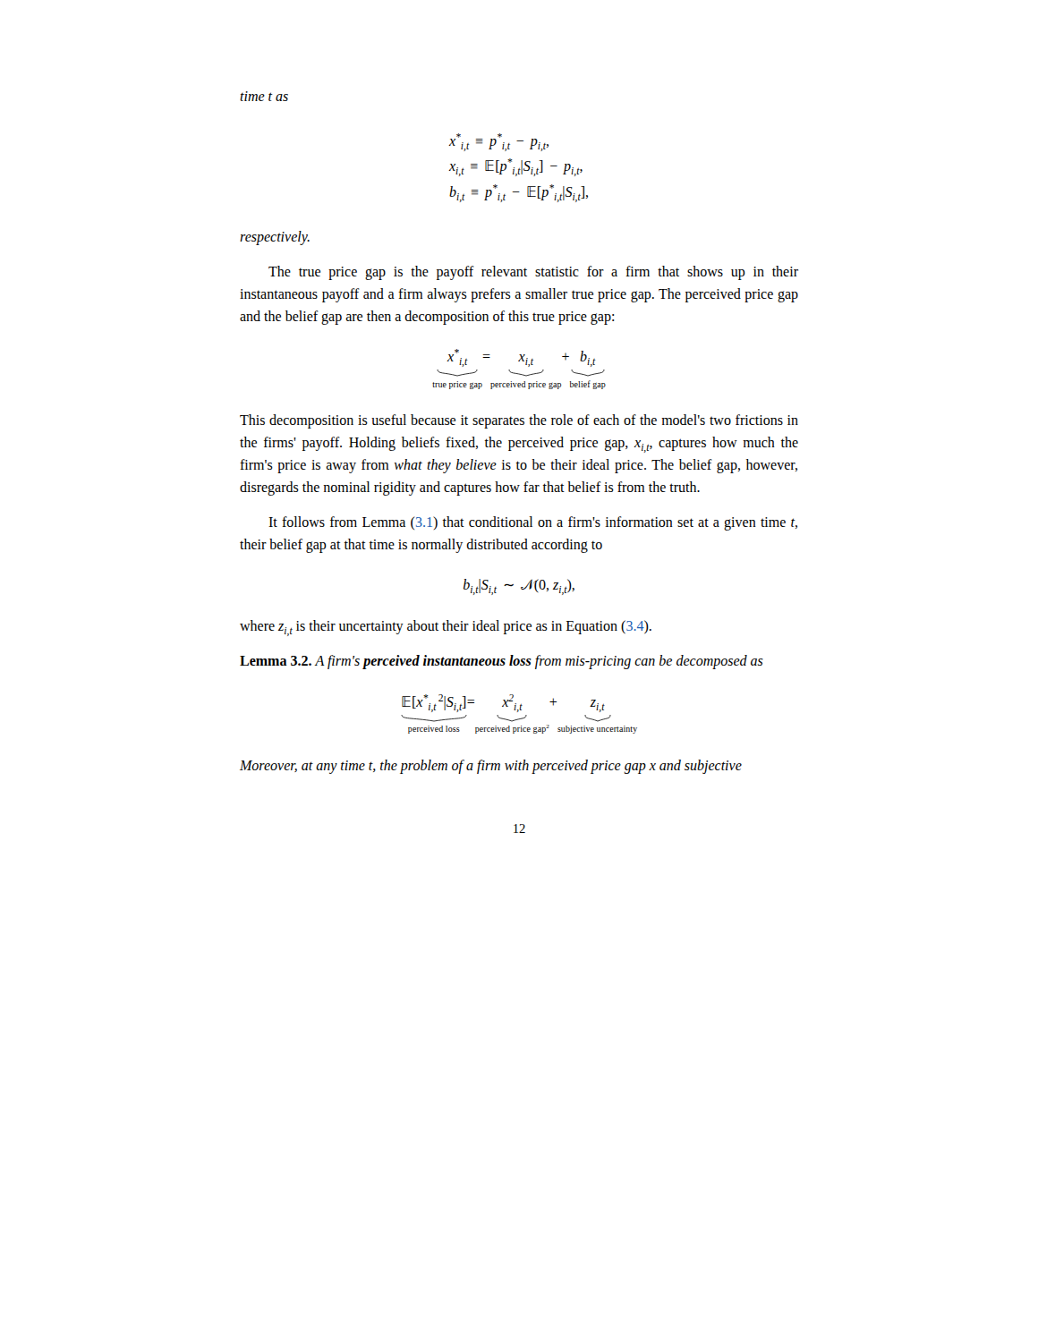time t as
x*i,t ≡ p*i,t − pi,t, xi,t ≡ 𝔼[p*i,t|Si,t] − pi,t, bi,t ≡ p*i,t − 𝔼[p*i,t|Si,t],
respectively.
The true price gap is the payoff relevant statistic for a firm that shows up in their instantaneous payoff and a firm always prefers a smaller true price gap. The perceived price gap and the belief gap are then a decomposition of this true price gap:
| x * i,t | = | x i,t | + | b i,t |
| true price gap | | perceived price gap | | belief gap |
This decomposition is useful because it separates the role of each of the model's two frictions in the firms' payoff. Holding beliefs fixed, the perceived price gap, xi,t, captures how much the firm's price is away from what they believe is to be their ideal price. The belief gap, however, disregards the nominal rigidity and captures how far that belief is from the truth.
It follows from Lemma (3.1) that conditional on a firm's information set at a given time t, their belief gap at that time is normally distributed according to
bi,t|Si,t ∼ 𝒩(0, zi,t),
where zi,t is their uncertainty about their ideal price as in Equation (3.4).
Lemma 3.2. A firm's perceived instantaneous loss from mis-pricing can be decomposed as
| 𝔼 [ x * i,t 2 / S i,t ] | = | x 2 i,t | + | z i,t |
| perceived loss | | perceived price gap 2 | | subjective uncertainty |
Moreover, at any time t, the problem of a firm with perceived price gap x and subjective
12